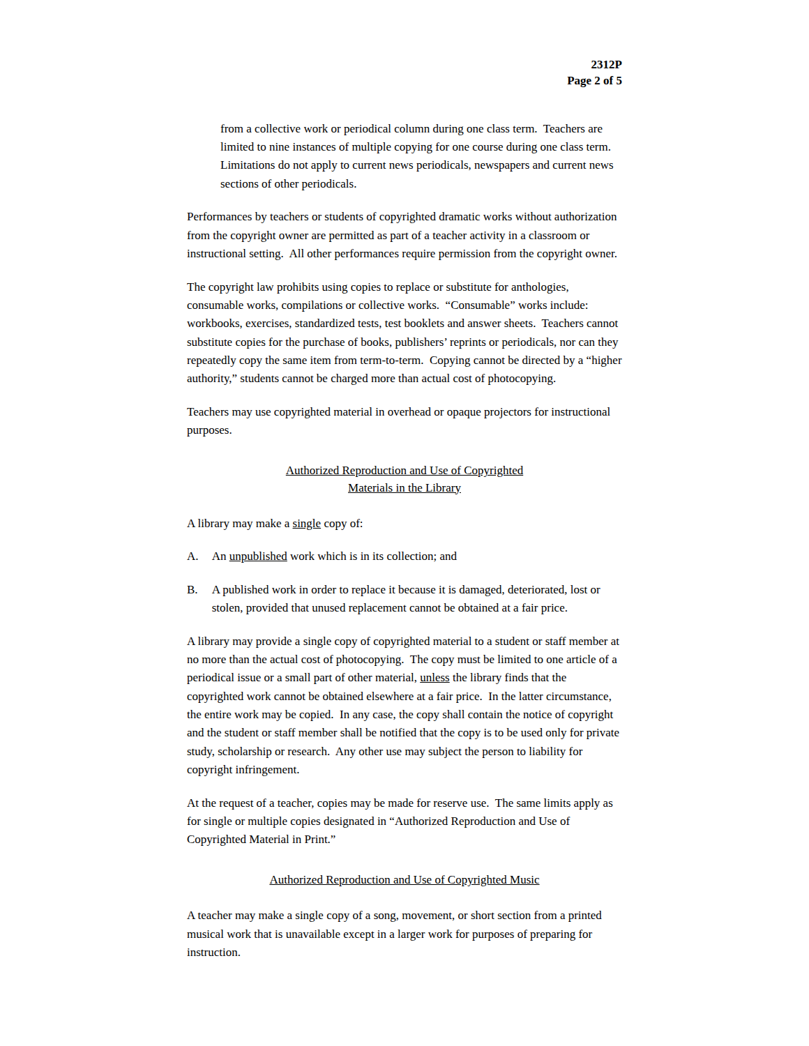2312P
Page 2 of 5
from a collective work or periodical column during one class term. Teachers are limited to nine instances of multiple copying for one course during one class term. Limitations do not apply to current news periodicals, newspapers and current news sections of other periodicals.
Performances by teachers or students of copyrighted dramatic works without authorization from the copyright owner are permitted as part of a teacher activity in a classroom or instructional setting. All other performances require permission from the copyright owner.
The copyright law prohibits using copies to replace or substitute for anthologies, consumable works, compilations or collective works. “Consumable” works include: workbooks, exercises, standardized tests, test booklets and answer sheets. Teachers cannot substitute copies for the purchase of books, publishers’ reprints or periodicals, nor can they repeatedly copy the same item from term-to-term. Copying cannot be directed by a “higher authority,” students cannot be charged more than actual cost of photocopying.
Teachers may use copyrighted material in overhead or opaque projectors for instructional purposes.
Authorized Reproduction and Use of Copyrighted Materials in the Library
A library may make a single copy of:
A.
An unpublished work which is in its collection; and
B.
A published work in order to replace it because it is damaged, deteriorated, lost or stolen, provided that unused replacement cannot be obtained at a fair price.
A library may provide a single copy of copyrighted material to a student or staff member at no more than the actual cost of photocopying. The copy must be limited to one article of a periodical issue or a small part of other material, unless the library finds that the copyrighted work cannot be obtained elsewhere at a fair price. In the latter circumstance, the entire work may be copied. In any case, the copy shall contain the notice of copyright and the student or staff member shall be notified that the copy is to be used only for private study, scholarship or research. Any other use may subject the person to liability for copyright infringement.
At the request of a teacher, copies may be made for reserve use. The same limits apply as for single or multiple copies designated in “Authorized Reproduction and Use of Copyrighted Material in Print.”
Authorized Reproduction and Use of Copyrighted Music
A teacher may make a single copy of a song, movement, or short section from a printed musical work that is unavailable except in a larger work for purposes of preparing for instruction.